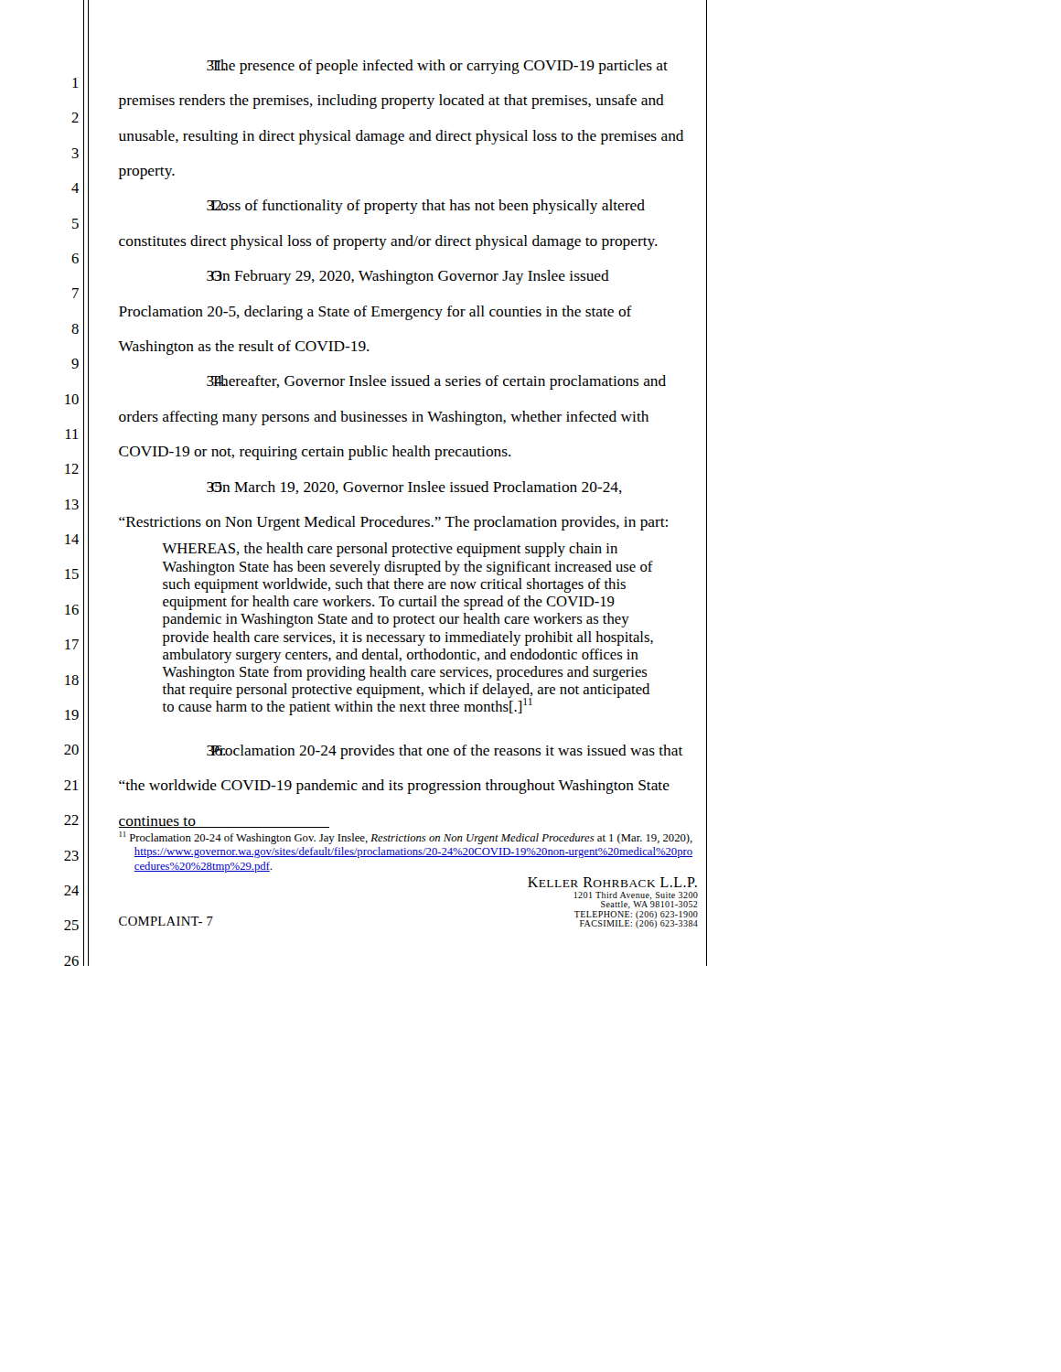1
2
3
4
5
6
7
8
9
10
11
12
13
14
15
16
17
18
19
20
21
22
23
24
25
26
31. The presence of people infected with or carrying COVID-19 particles at premises renders the premises, including property located at that premises, unsafe and unusable, resulting in direct physical damage and direct physical loss to the premises and property.
32. Loss of functionality of property that has not been physically altered constitutes direct physical loss of property and/or direct physical damage to property.
33. On February 29, 2020, Washington Governor Jay Inslee issued Proclamation 20-5, declaring a State of Emergency for all counties in the state of Washington as the result of COVID-19.
34. Thereafter, Governor Inslee issued a series of certain proclamations and orders affecting many persons and businesses in Washington, whether infected with COVID-19 or not, requiring certain public health precautions.
35. On March 19, 2020, Governor Inslee issued Proclamation 20-24, “Restrictions on Non Urgent Medical Procedures.” The proclamation provides, in part:
WHEREAS, the health care personal protective equipment supply chain in Washington State has been severely disrupted by the significant increased use of such equipment worldwide, such that there are now critical shortages of this equipment for health care workers. To curtail the spread of the COVID-19 pandemic in Washington State and to protect our health care workers as they provide health care services, it is necessary to immediately prohibit all hospitals, ambulatory surgery centers, and dental, orthodontic, and endodontic offices in Washington State from providing health care services, procedures and surgeries that require personal protective equipment, which if delayed, are not anticipated to cause harm to the patient within the next three months[.]11
36. Proclamation 20-24 provides that one of the reasons it was issued was that “the worldwide COVID-19 pandemic and its progression throughout Washington State continues to
11 Proclamation 20-24 of Washington Gov. Jay Inslee, Restrictions on Non Urgent Medical Procedures at 1 (Mar. 19, 2020), https://www.governor.wa.gov/sites/default/files/proclamations/20-24%20COVID-19%20non-urgent%20medical%20procedures%20%28tmp%29.pdf.
COMPLAINT- 7
KELLER ROHRBACK L.L.P.
1201 Third Avenue, Suite 3200
Seattle, WA 98101-3052
TELEPHONE: (206) 623-1900
FACSIMILE: (206) 623-3384